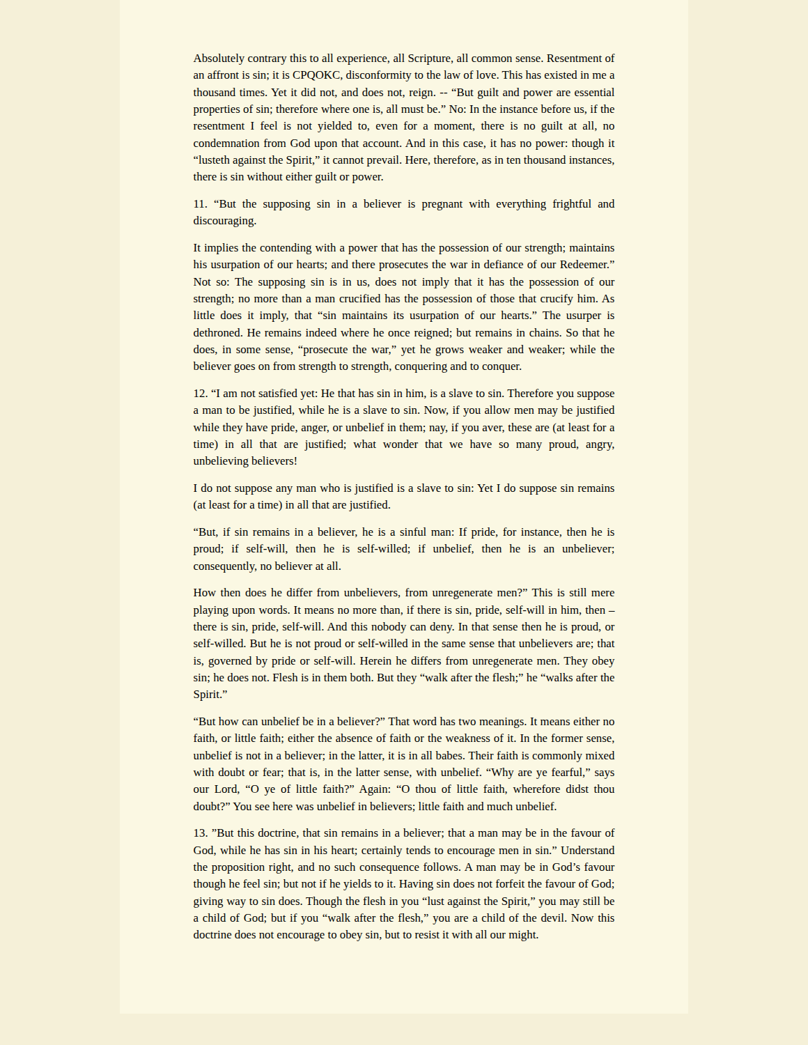Absolutely contrary this to all experience, all Scripture, all common sense. Resentment of an affront is sin; it is CPQOKC, disconformity to the law of love. This has existed in me a thousand times. Yet it did not, and does not, reign. -- “But guilt and power are essential properties of sin; therefore where one is, all must be.” No: In the instance before us, if the resentment I feel is not yielded to, even for a moment, there is no guilt at all, no condemnation from God upon that account. And in this case, it has no power: though it “lusteth against the Spirit,” it cannot prevail. Here, therefore, as in ten thousand instances, there is sin without either guilt or power.
11. “But the supposing sin in a believer is pregnant with everything frightful and discouraging.
It implies the contending with a power that has the possession of our strength; maintains his usurpation of our hearts; and there prosecutes the war in defiance of our Redeemer.” Not so: The supposing sin is in us, does not imply that it has the possession of our strength; no more than a man crucified has the possession of those that crucify him. As little does it imply, that “sin maintains its usurpation of our hearts.” The usurper is dethroned. He remains indeed where he once reigned; but remains in chains. So that he does, in some sense, “prosecute the war,” yet he grows weaker and weaker; while the believer goes on from strength to strength, conquering and to conquer.
12. “I am not satisfied yet: He that has sin in him, is a slave to sin. Therefore you suppose a man to be justified, while he is a slave to sin. Now, if you allow men may be justified while they have pride, anger, or unbelief in them; nay, if you aver, these are (at least for a time) in all that are justified; what wonder that we have so many proud, angry, unbelieving believers!
I do not suppose any man who is justified is a slave to sin: Yet I do suppose sin remains (at least for a time) in all that are justified.
“But, if sin remains in a believer, he is a sinful man: If pride, for instance, then he is proud; if self-will, then he is self-willed; if unbelief, then he is an unbeliever; consequently, no believer at all.
How then does he differ from unbelievers, from unregenerate men?” This is still mere playing upon words. It means no more than, if there is sin, pride, self-will in him, then – there is sin, pride, self-will. And this nobody can deny. In that sense then he is proud, or self-willed. But he is not proud or self-willed in the same sense that unbelievers are; that is, governed by pride or self-will. Herein he differs from unregenerate men. They obey sin; he does not. Flesh is in them both. But they “walk after the flesh;” he “walks after the Spirit.”
“But how can unbelief be in a believer?” That word has two meanings. It means either no faith, or little faith; either the absence of faith or the weakness of it. In the former sense, unbelief is not in a believer; in the latter, it is in all babes. Their faith is commonly mixed with doubt or fear; that is, in the latter sense, with unbelief. “Why are ye fearful,” says our Lord, “O ye of little faith?” Again: “O thou of little faith, wherefore didst thou doubt?” You see here was unbelief in believers; little faith and much unbelief.
13. ”But this doctrine, that sin remains in a believer; that a man may be in the favour of God, while he has sin in his heart; certainly tends to encourage men in sin.” Understand the proposition right, and no such consequence follows. A man may be in God’s favour though he feel sin; but not if he yields to it. Having sin does not forfeit the favour of God; giving way to sin does. Though the flesh in you “lust against the Spirit,” you may still be a child of God; but if you “walk after the flesh,” you are a child of the devil. Now this doctrine does not encourage to obey sin, but to resist it with all our might.